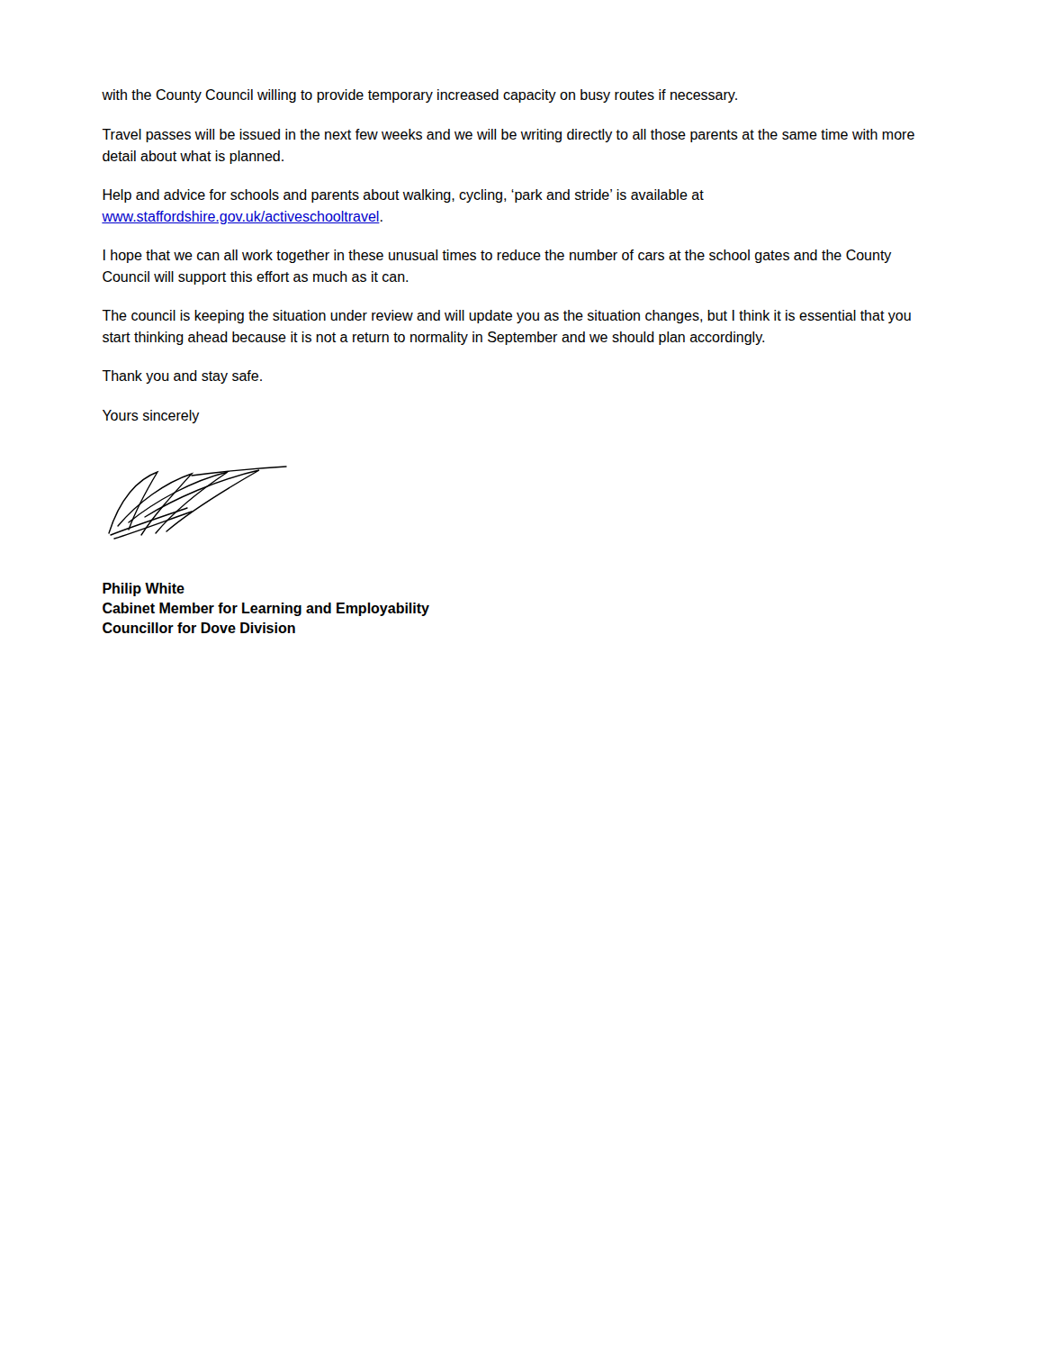with the County Council willing to provide temporary increased capacity on busy routes if necessary.
Travel passes will be issued in the next few weeks and we will be writing directly to all those parents at the same time with more detail about what is planned.
Help and advice for schools and parents about walking, cycling, ‘park and stride’ is available at www.staffordshire.gov.uk/activeschooltravel.
I hope that we can all work together in these unusual times to reduce the number of cars at the school gates and the County Council will support this effort as much as it can.
The council is keeping the situation under review and will update you as the situation changes, but I think it is essential that you start thinking ahead because it is not a return to normality in September and we should plan accordingly.
Thank you and stay safe.
Yours sincerely
Philip White Cabinet Member for Learning and Employability Councillor for Dove Division